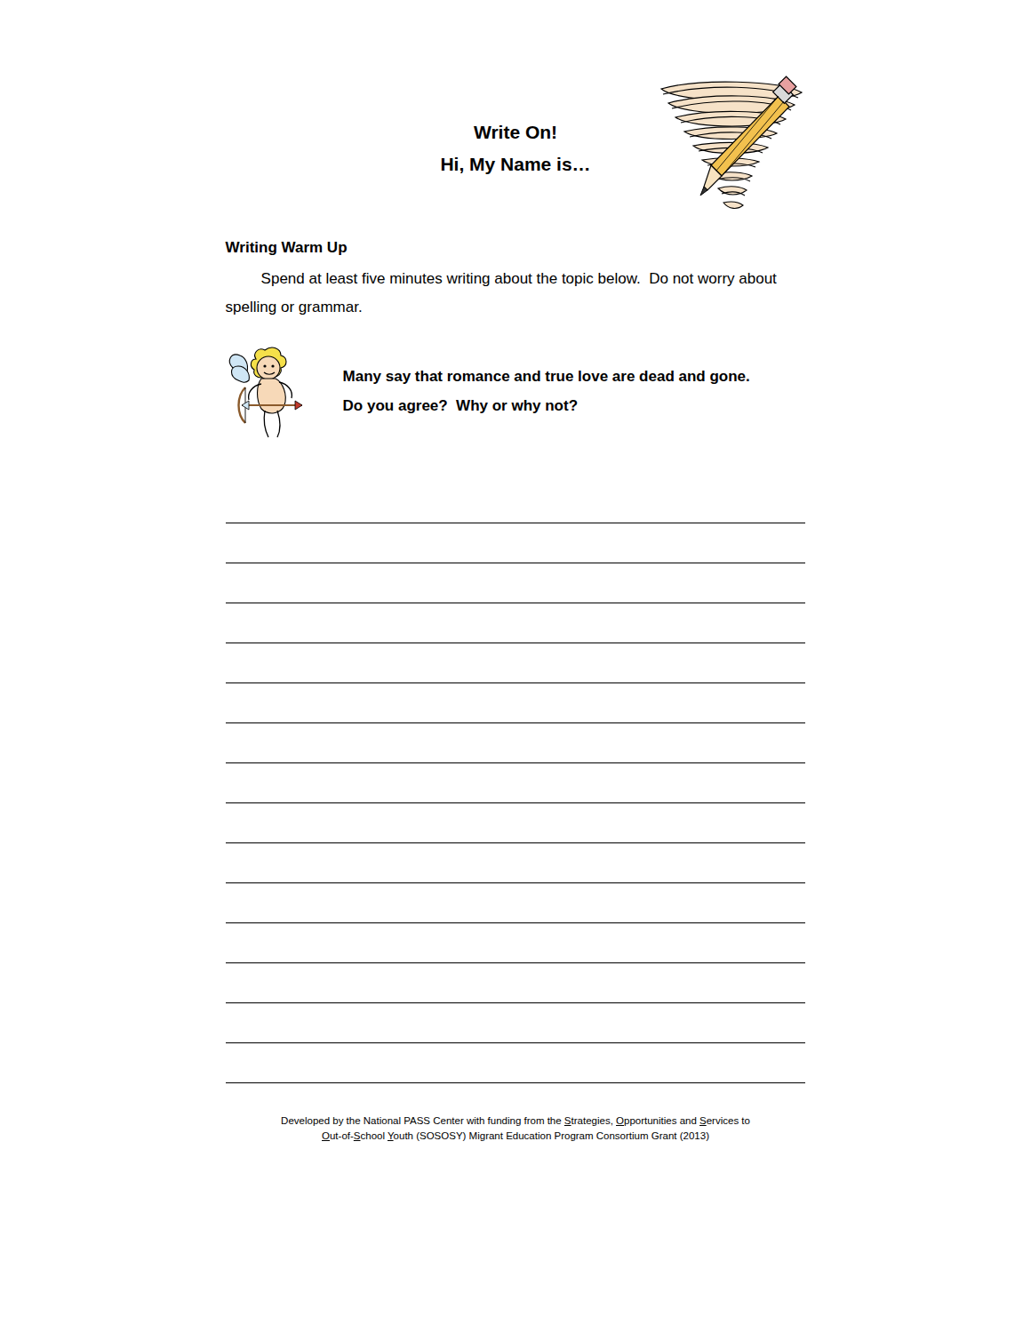Write On!
Hi, My Name is…
Writing Warm Up
Spend at least five minutes writing about the topic below. Do not worry about spelling or grammar.
Many say that romance and true love are dead and gone.
Do you agree? Why or why not?
Developed by the National PASS Center with funding from the Strategies, Opportunities and Services to
Out-of-School Youth (SOSOSY) Migrant Education Program Consortium Grant (2013)